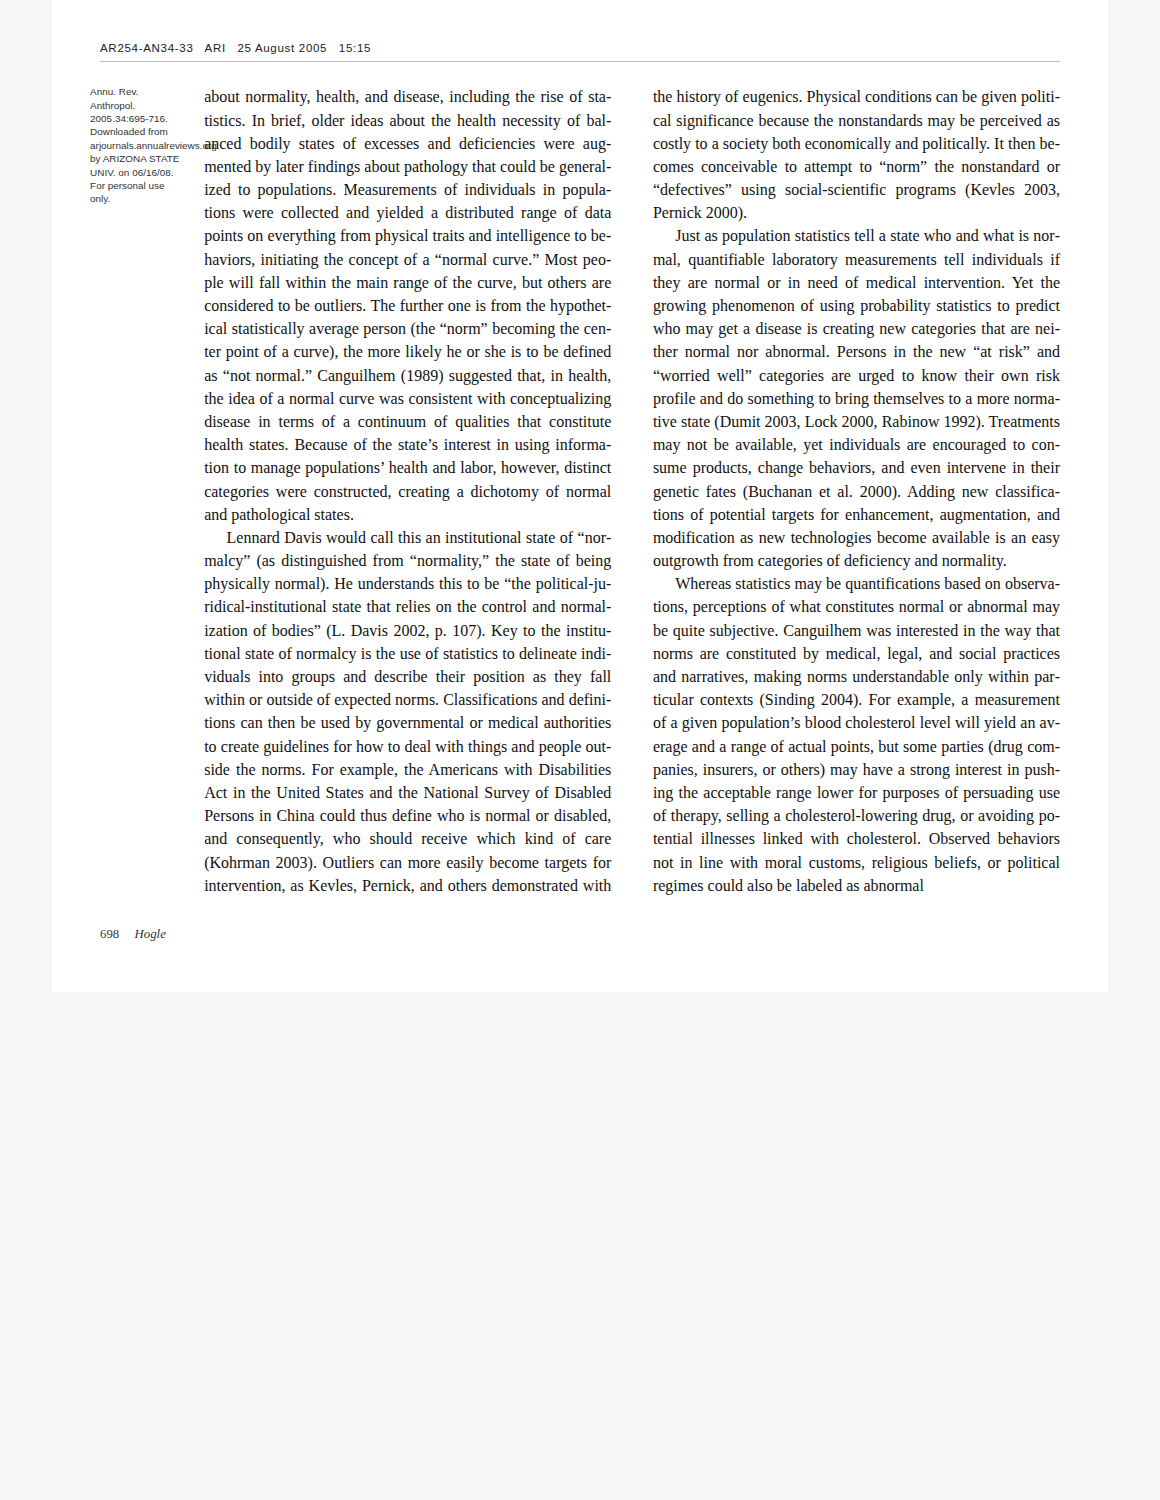AR254-AN34-33 ARI 25 August 2005 15:15
Annu. Rev. Anthropol. 2005.34:695-716. Downloaded from arjournals.annualreviews.org
by ARIZONA STATE UNIV. on 06/16/08. For personal use only.
about normality, health, and disease, including the rise of statistics. In brief, older ideas about the health necessity of balanced bodily states of excesses and deficiencies were augmented by later findings about pathology that could be generalized to populations. Measurements of individuals in populations were collected and yielded a distributed range of data points on everything from physical traits and intelligence to behaviors, initiating the concept of a “normal curve.” Most people will fall within the main range of the curve, but others are considered to be outliers. The further one is from the hypothetical statistically average person (the “norm” becoming the center point of a curve), the more likely he or she is to be defined as “not normal.” Canguilhem (1989) suggested that, in health, the idea of a normal curve was consistent with conceptualizing disease in terms of a continuum of qualities that constitute health states. Because of the state’s interest in using information to manage populations’ health and labor, however, distinct categories were constructed, creating a dichotomy of normal and pathological states.
Lennard Davis would call this an institutional state of “normalcy” (as distinguished from “normality,” the state of being physically normal). He understands this to be “the political-juridical-institutional state that relies on the control and normalization of bodies” (L. Davis 2002, p. 107). Key to the institutional state of normalcy is the use of statistics to delineate individuals into groups and describe their position as they fall within or outside of expected norms. Classifications and definitions can then be used by governmental or medical authorities to create guidelines for how to deal with things and people outside the norms. For example, the Americans with Disabilities Act in the United States and the National Survey of Disabled Persons in China could thus define who is normal or disabled, and consequently, who should receive which kind of care (Kohrman 2003). Outliers can more easily become targets for intervention, as Kevles, Pernick, and others demonstrated with the history of eugenics. Physical conditions can be given political significance because the nonstandards may be perceived as costly to a society both economically and politically. It then becomes conceivable to attempt to “norm” the nonstandard or “defectives” using social-scientific programs (Kevles 2003, Pernick 2000).
Just as population statistics tell a state who and what is normal, quantifiable laboratory measurements tell individuals if they are normal or in need of medical intervention. Yet the growing phenomenon of using probability statistics to predict who may get a disease is creating new categories that are neither normal nor abnormal. Persons in the new “at risk” and “worried well” categories are urged to know their own risk profile and do something to bring themselves to a more normative state (Dumit 2003, Lock 2000, Rabinow 1992). Treatments may not be available, yet individuals are encouraged to consume products, change behaviors, and even intervene in their genetic fates (Buchanan et al. 2000). Adding new classifications of potential targets for enhancement, augmentation, and modification as new technologies become available is an easy outgrowth from categories of deficiency and normality.
Whereas statistics may be quantifications based on observations, perceptions of what constitutes normal or abnormal may be quite subjective. Canguilhem was interested in the way that norms are constituted by medical, legal, and social practices and narratives, making norms understandable only within particular contexts (Sinding 2004). For example, a measurement of a given population’s blood cholesterol level will yield an average and a range of actual points, but some parties (drug companies, insurers, or others) may have a strong interest in pushing the acceptable range lower for purposes of persuading use of therapy, selling a cholesterol-lowering drug, or avoiding potential illnesses linked with cholesterol. Observed behaviors not in line with moral customs, religious beliefs, or political regimes could also be labeled as abnormal
698 Hogle